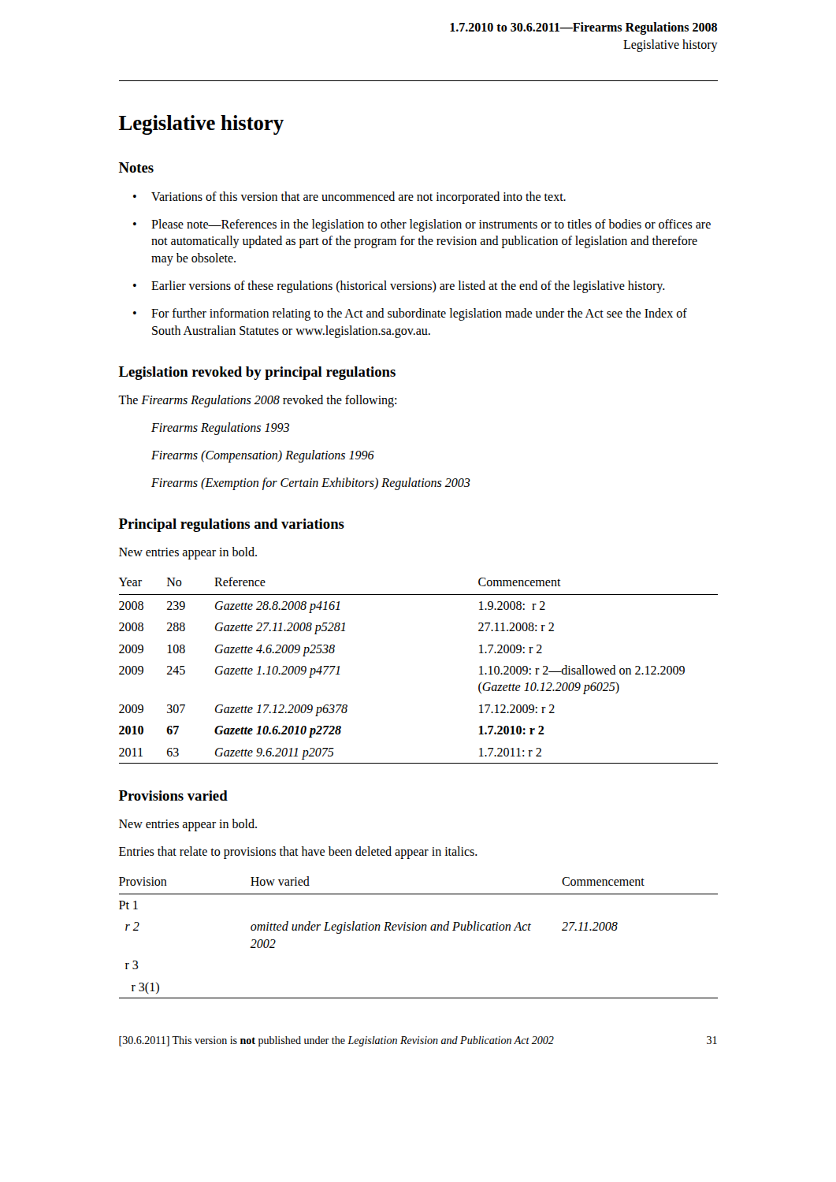1.7.2010 to 30.6.2011—Firearms Regulations 2008
Legislative history
Legislative history
Notes
Variations of this version that are uncommenced are not incorporated into the text.
Please note—References in the legislation to other legislation or instruments or to titles of bodies or offices are not automatically updated as part of the program for the revision and publication of legislation and therefore may be obsolete.
Earlier versions of these regulations (historical versions) are listed at the end of the legislative history.
For further information relating to the Act and subordinate legislation made under the Act see the Index of South Australian Statutes or www.legislation.sa.gov.au.
Legislation revoked by principal regulations
The Firearms Regulations 2008 revoked the following:
Firearms Regulations 1993
Firearms (Compensation) Regulations 1996
Firearms (Exemption for Certain Exhibitors) Regulations 2003
Principal regulations and variations
New entries appear in bold.
| Year | No | Reference | Commencement |
| --- | --- | --- | --- |
| 2008 | 239 | Gazette 28.8.2008 p4161 | 1.9.2008: r 2 |
| 2008 | 288 | Gazette 27.11.2008 p5281 | 27.11.2008: r 2 |
| 2009 | 108 | Gazette 4.6.2009 p2538 | 1.7.2009: r 2 |
| 2009 | 245 | Gazette 1.10.2009 p4771 | 1.10.2009: r 2—disallowed on 2.12.2009 ( Gazette 10.12.2009 p6025 ) |
| 2009 | 307 | Gazette 17.12.2009 p6378 | 17.12.2009: r 2 |
| 2010 | 67 | Gazette 10.6.2010 p2728 | 1.7.2010: r 2 |
| 2011 | 63 | Gazette 9.6.2011 p2075 | 1.7.2011: r 2 |
Provisions varied
New entries appear in bold.
Entries that relate to provisions that have been deleted appear in italics.
| Provision | How varied | Commencement |
| --- | --- | --- |
| Pt 1 | | |
| r 2 | omitted under Legislation Revision and Publication Act 2002 | 27.11.2008 |
| r 3 | | |
| r 3(1) | | |
[30.6.2011] This version is not published under the Legislation Revision and Publication Act 2002
31